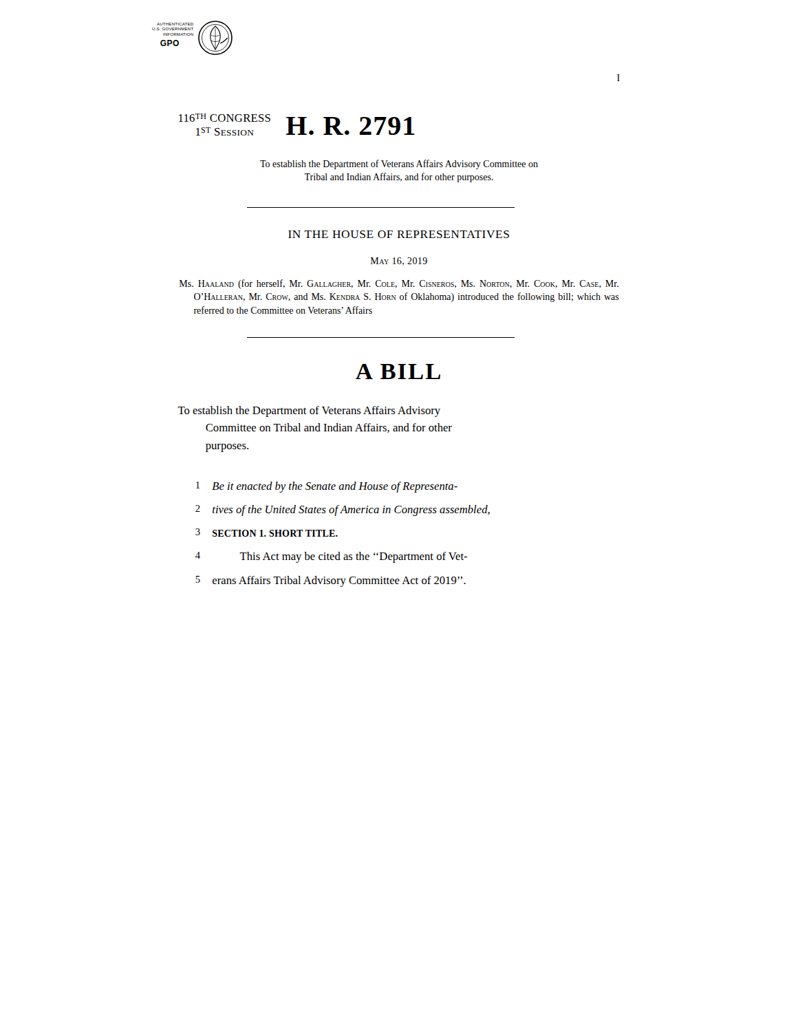AUTHENTICATED
U.S. GOVERNMENT
INFORMATION
GPO
I
116TH CONGRESS 1ST SESSION
H. R. 2791
To establish the Department of Veterans Affairs Advisory Committee on
Tribal and Indian Affairs, and for other purposes.
IN THE HOUSE OF REPRESENTATIVES
May 16, 2019
Ms. Haaland (for herself, Mr. Gallagher, Mr. Cole, Mr. Cisneros, Ms. Norton, Mr. Cook, Mr. Case, Mr. O’Halleran, Mr. Crow, and Ms. Kendra S. Horn of Oklahoma) introduced the following bill; which was referred to the Committee on Veterans’ Affairs
A BILL
To establish the Department of Veterans Affairs Advisory Committee on Tribal and Indian Affairs, and for other purposes.
Be it enacted by the Senate and House of Representa-
tives of the United States of America in Congress assembled,
SECTION 1. SHORT TITLE.
This Act may be cited as the ‘‘Department of Vet-
erans Affairs Tribal Advisory Committee Act of 2019’’.